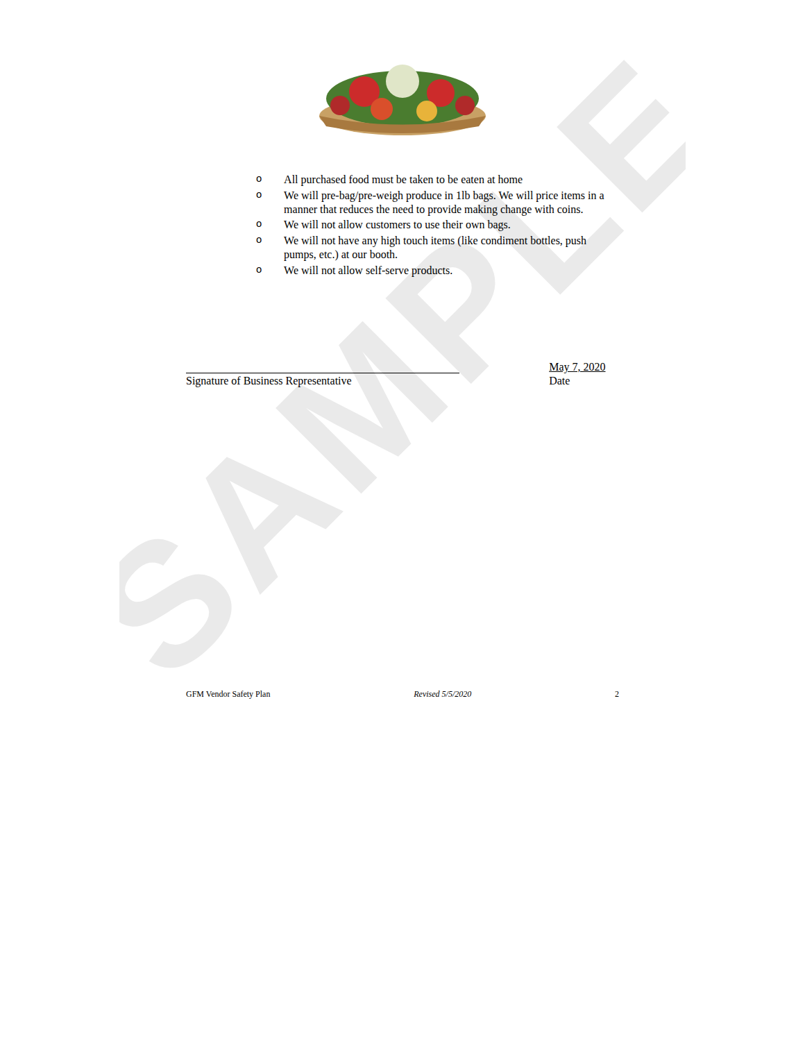SAMPLE
All purchased food must be taken to be eaten at home
We will pre-bag/pre-weigh produce in 1lb bags. We will price items in a manner that reduces the need to provide making change with coins.
We will not allow customers to use their own bags.
We will not have any high touch items (like condiment bottles, push pumps, etc.) at our booth.
We will not allow self-serve products.
May 7, 2020
Signature of Business Representative
Date
GFM Vendor Safety Plan
Revised 5/5/2020
2